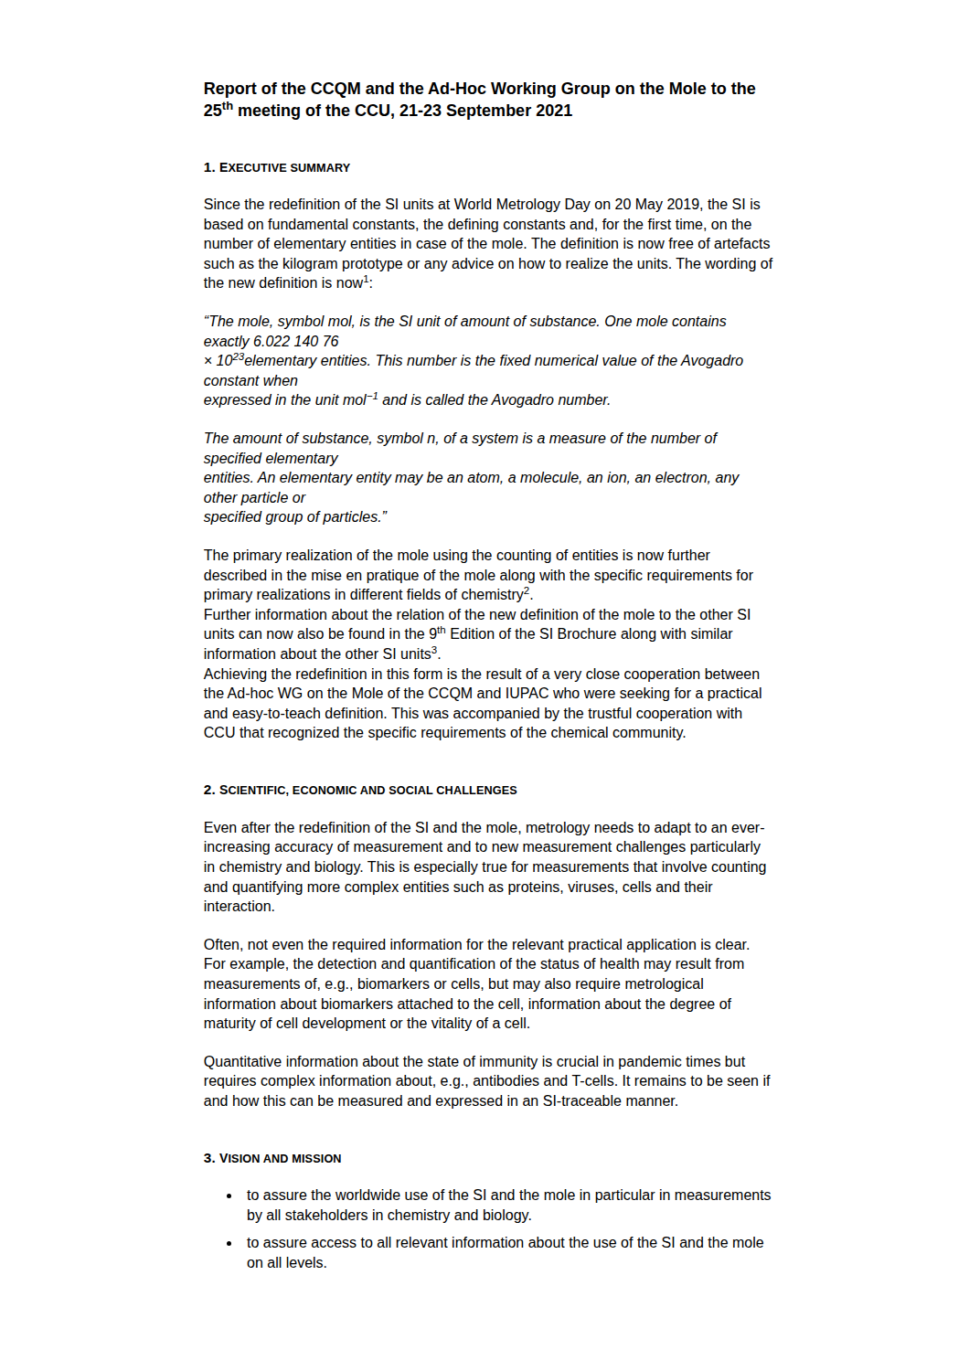Report of the CCQM and the Ad-Hoc Working Group on the Mole to the 25th meeting of the CCU, 21-23 September 2021
1. EXECUTIVE SUMMARY
Since the redefinition of the SI units at World Metrology Day on 20 May 2019, the SI is based on fundamental constants, the defining constants and, for the first time, on the number of elementary entities in case of the mole. The definition is now free of artefacts such as the kilogram prototype or any advice on how to realize the units. The wording of the new definition is now1:
“The mole, symbol mol, is the SI unit of amount of substance. One mole contains exactly 6.022 140 76 × 1023elementary entities. This number is the fixed numerical value of the Avogadro constant when expressed in the unit mol−1 and is called the Avogadro number.
The amount of substance, symbol n, of a system is a measure of the number of specified elementary entities. An elementary entity may be an atom, a molecule, an ion, an electron, any other particle or specified group of particles.”
The primary realization of the mole using the counting of entities is now further described in the mise en pratique of the mole along with the specific requirements for primary realizations in different fields of chemistry2.
Further information about the relation of the new definition of the mole to the other SI units can now also be found in the 9th Edition of the SI Brochure along with similar information about the other SI units3.
Achieving the redefinition in this form is the result of a very close cooperation between the Ad-hoc WG on the Mole of the CCQM and IUPAC who were seeking for a practical and easy-to-teach definition. This was accompanied by the trustful cooperation with CCU that recognized the specific requirements of the chemical community.
2. SCIENTIFIC, ECONOMIC AND SOCIAL CHALLENGES
Even after the redefinition of the SI and the mole, metrology needs to adapt to an ever-increasing accuracy of measurement and to new measurement challenges particularly in chemistry and biology. This is especially true for measurements that involve counting and quantifying more complex entities such as proteins, viruses, cells and their interaction.
Often, not even the required information for the relevant practical application is clear. For example, the detection and quantification of the status of health may result from measurements of, e.g., biomarkers or cells, but may also require metrological information about biomarkers attached to the cell, information about the degree of maturity of cell development or the vitality of a cell.
Quantitative information about the state of immunity is crucial in pandemic times but requires complex information about, e.g., antibodies and T-cells. It remains to be seen if and how this can be measured and expressed in an SI-traceable manner.
3. VISION AND MISSION
to assure the worldwide use of the SI and the mole in particular in measurements by all stakeholders in chemistry and biology.
to assure access to all relevant information about the use of the SI and the mole on all levels.